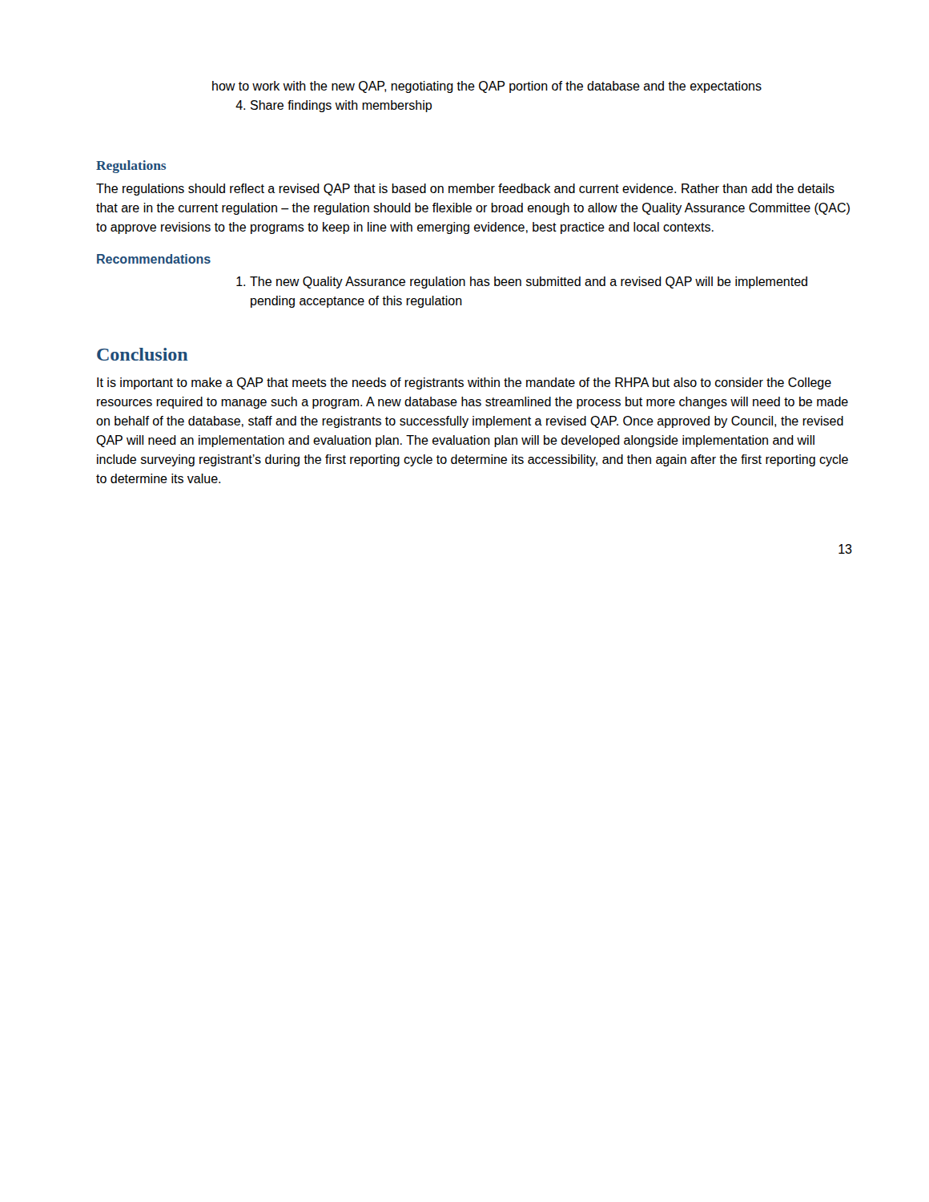how to work with the new QAP, negotiating the QAP portion of the database and the expectations
Share findings with membership
Regulations
The regulations should reflect a revised QAP that is based on member feedback and current evidence. Rather than add the details that are in the current regulation – the regulation should be flexible or broad enough to allow the Quality Assurance Committee (QAC) to approve revisions to the programs to keep in line with emerging evidence, best practice and local contexts.
Recommendations
The new Quality Assurance regulation has been submitted and a revised QAP will be implemented pending acceptance of this regulation
Conclusion
It is important to make a QAP that meets the needs of registrants within the mandate of the RHPA but also to consider the College resources required to manage such a program. A new database has streamlined the process but more changes will need to be made on behalf of the database, staff and the registrants to successfully implement a revised QAP. Once approved by Council, the revised QAP will need an implementation and evaluation plan. The evaluation plan will be developed alongside implementation and will include surveying registrant’s during the first reporting cycle to determine its accessibility, and then again after the first reporting cycle to determine its value.
13